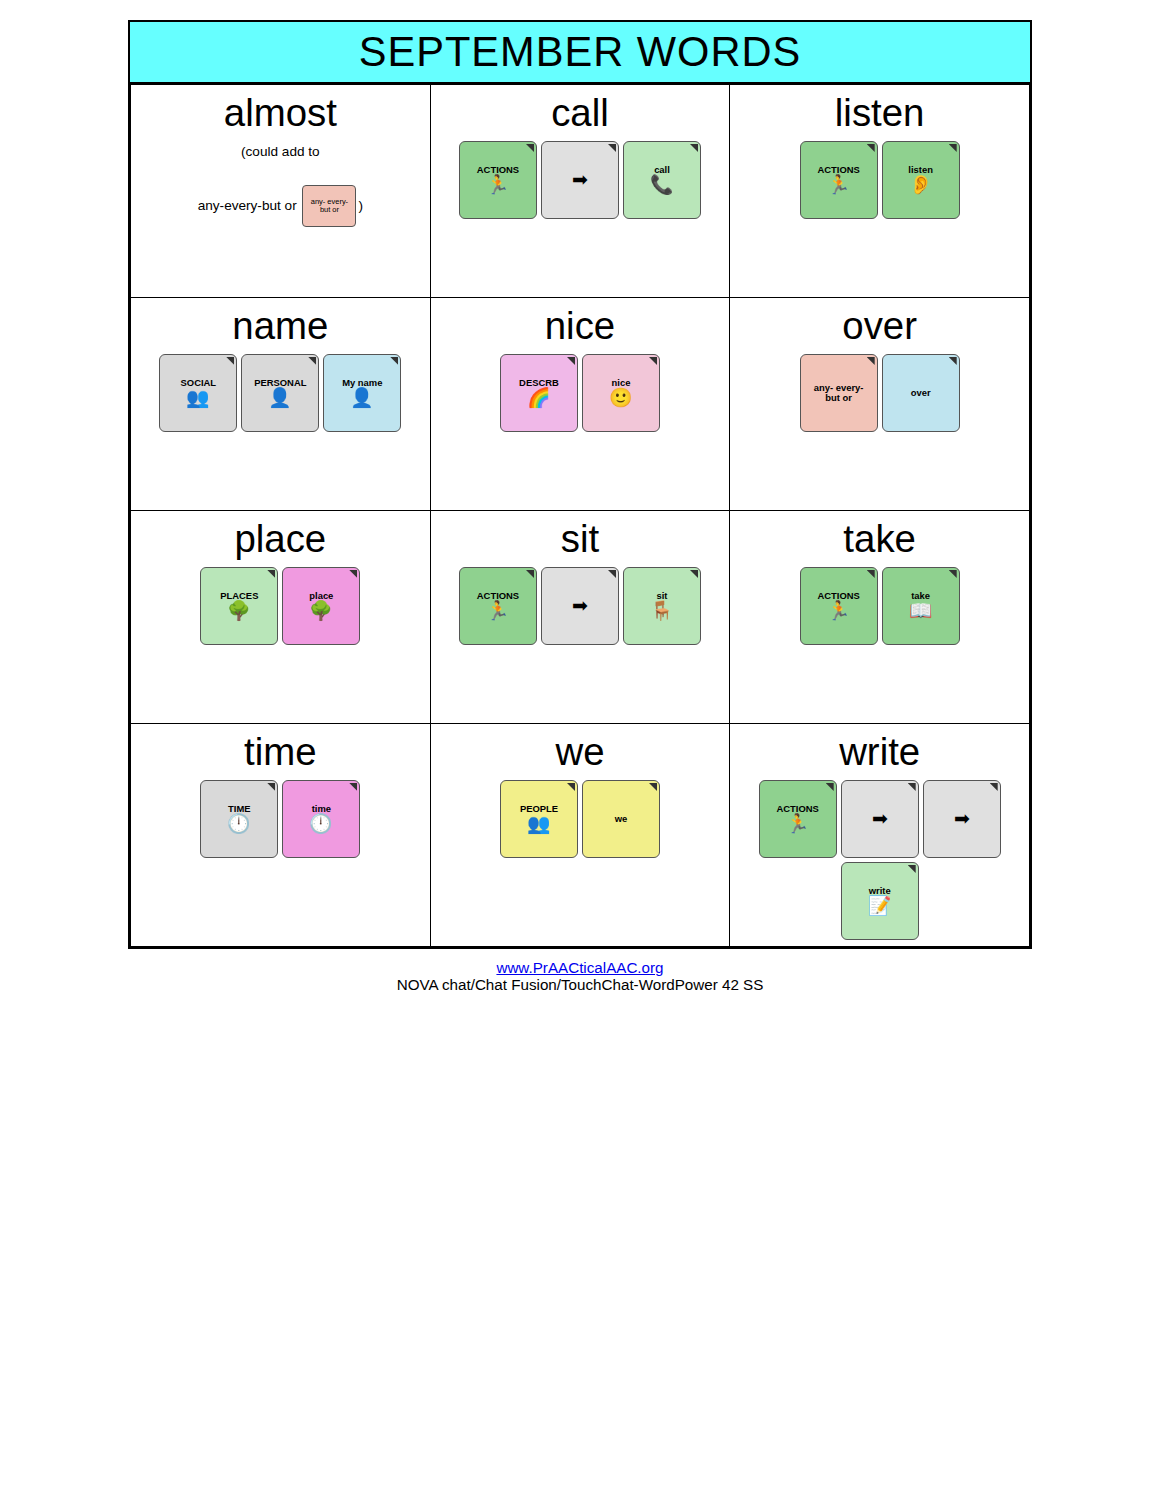SEPTEMBER WORDS
| almost (could add to any-every-but or any- every- but or ) | call ACTIONS 🏃 ➡ call 📞 | listen ACTIONS 🏃 listen 👂 |
| name SOCIAL 👥 PERSONAL 👤 My name 👤 | nice DESCRB 🌈 nice 🙂 | over any- every- but or over |
| place PLACES 🌳 place 🌳 | sit ACTIONS 🏃 ➡ sit 🪑 | take ACTIONS 🏃 take 📖 |
| time TIME 🕛 time 🕛 | we PEOPLE 👥 we | write ACTIONS 🏃 ➡ ➡ write 📝 |
www.PrAACticalAAC.org
NOVA chat/Chat Fusion/TouchChat-WordPower 42 SS